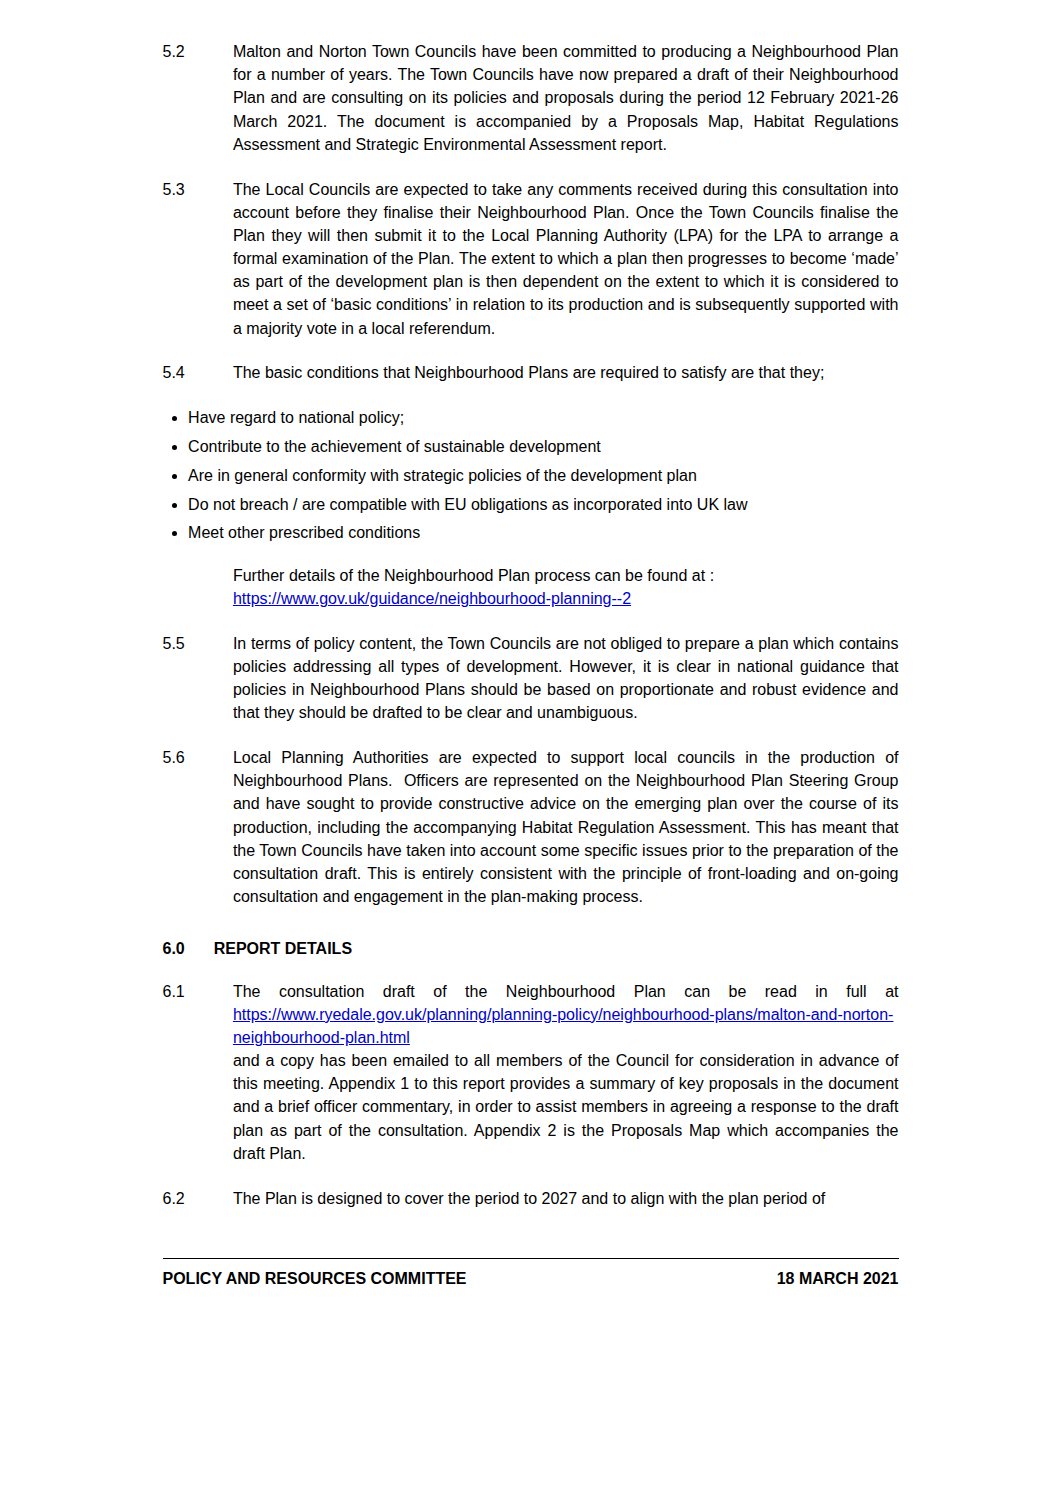5.2
Malton and Norton Town Councils have been committed to producing a Neighbourhood Plan for a number of years. The Town Councils have now prepared a draft of their Neighbourhood Plan and are consulting on its policies and proposals during the period 12 February 2021-26 March 2021. The document is accompanied by a Proposals Map, Habitat Regulations Assessment and Strategic Environmental Assessment report.
5.3
The Local Councils are expected to take any comments received during this consultation into account before they finalise their Neighbourhood Plan. Once the Town Councils finalise the Plan they will then submit it to the Local Planning Authority (LPA) for the LPA to arrange a formal examination of the Plan. The extent to which a plan then progresses to become ‘made’ as part of the development plan is then dependent on the extent to which it is considered to meet a set of ‘basic conditions’ in relation to its production and is subsequently supported with a majority vote in a local referendum.
5.4
The basic conditions that Neighbourhood Plans are required to satisfy are that they;
Have regard to national policy;
Contribute to the achievement of sustainable development
Are in general conformity with strategic policies of the development plan
Do not breach / are compatible with EU obligations as incorporated into UK law
Meet other prescribed conditions
Further details of the Neighbourhood Plan process can be found at :
https://www.gov.uk/guidance/neighbourhood-planning--2
5.5
In terms of policy content, the Town Councils are not obliged to prepare a plan which contains policies addressing all types of development. However, it is clear in national guidance that policies in Neighbourhood Plans should be based on proportionate and robust evidence and that they should be drafted to be clear and unambiguous.
5.6
Local Planning Authorities are expected to support local councils in the production of Neighbourhood Plans. Officers are represented on the Neighbourhood Plan Steering Group and have sought to provide constructive advice on the emerging plan over the course of its production, including the accompanying Habitat Regulation Assessment. This has meant that the Town Councils have taken into account some specific issues prior to the preparation of the consultation draft. This is entirely consistent with the principle of front-loading and on-going consultation and engagement in the plan-making process.
6.0 REPORT DETAILS
6.1
The consultation draft of the Neighbourhood Plan can be read in full at https://www.ryedale.gov.uk/planning/planning-policy/neighbourhood-plans/malton-and-norton-neighbourhood-plan.html
and a copy has been emailed to all members of the Council for consideration in advance of this meeting. Appendix 1 to this report provides a summary of key proposals in the document and a brief officer commentary, in order to assist members in agreeing a response to the draft plan as part of the consultation. Appendix 2 is the Proposals Map which accompanies the draft Plan.
6.2
The Plan is designed to cover the period to 2027 and to align with the plan period of
POLICY AND RESOURCES COMMITTEE 18 MARCH 2021